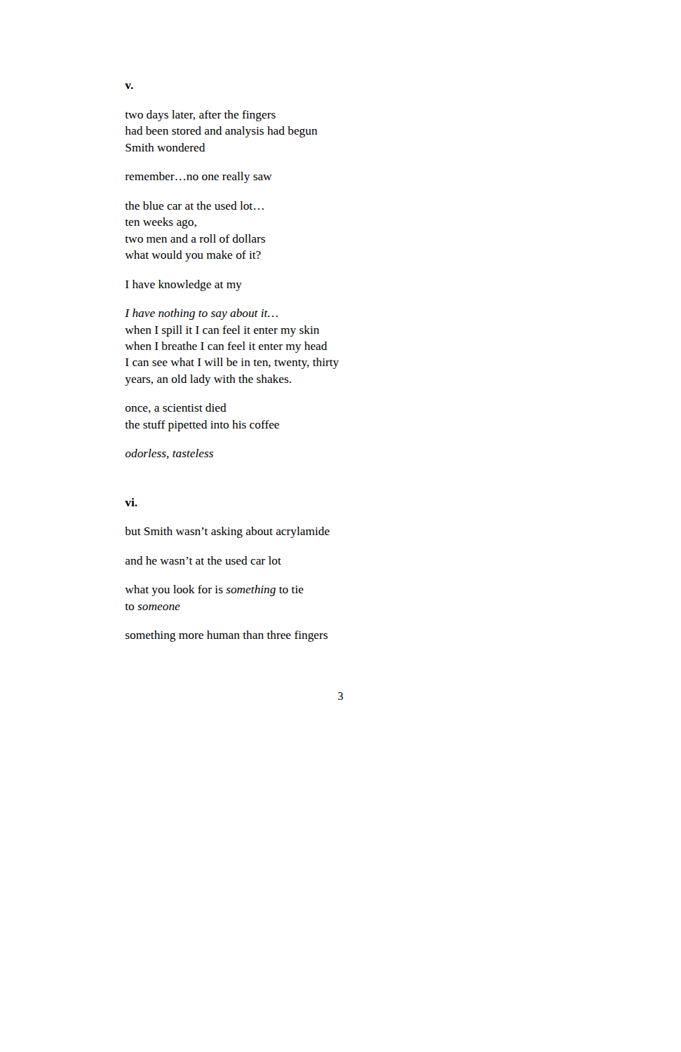v.
two days later, after the fingers
had been stored and analysis had begun
Smith wondered
remember…no one really saw
the blue car at the used lot…
ten weeks ago,
two men and a roll of dollars
what would you make of it?
I have knowledge at my
I have nothing to say about it…
when I spill it I can feel it enter my skin
when I breathe I can feel it enter my head
I can see what I will be in ten, twenty, thirty
years, an old lady with the shakes.
once, a scientist died
the stuff pipetted into his coffee
odorless, tasteless
vi.
but Smith wasn’t asking about acrylamide
and he wasn’t at the used car lot
what you look for is something to tie
to someone
something more human than three fingers
3